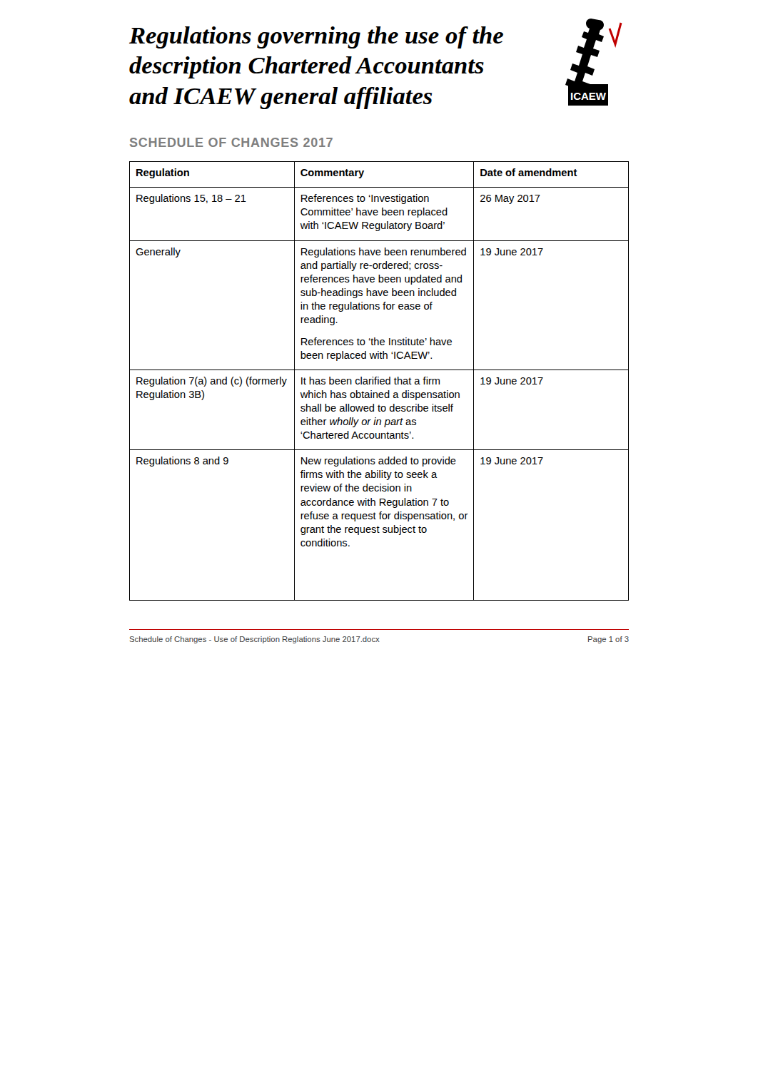ICAEW
Regulations governing the use of the description Chartered Accountants and ICAEW general affiliates
SCHEDULE OF CHANGES 2017
| Regulation | Commentary | Date of amendment |
| --- | --- | --- |
| Regulations 15, 18 – 21 | References to ‘Investigation Committee’ have been replaced with ‘ICAEW Regulatory Board’ | 26 May 2017 |
| Generally | Regulations have been renumbered and partially re-ordered; cross-references have been updated and sub-headings have been included in the regulations for ease of reading. References to ‘the Institute’ have been replaced with ‘ICAEW’. | 19 June 2017 |
| Regulation 7(a) and (c) (formerly Regulation 3B) | It has been clarified that a firm which has obtained a dispensation shall be allowed to describe itself either wholly or in part as ‘Chartered Accountants’. | 19 June 2017 |
| Regulations 8 and 9 | New regulations added to provide firms with the ability to seek a review of the decision in accordance with Regulation 7 to refuse a request for dispensation, or grant the request subject to conditions. | 19 June 2017 |
Schedule of Changes - Use of Description Reglations June 2017.docx
Page 1 of 3